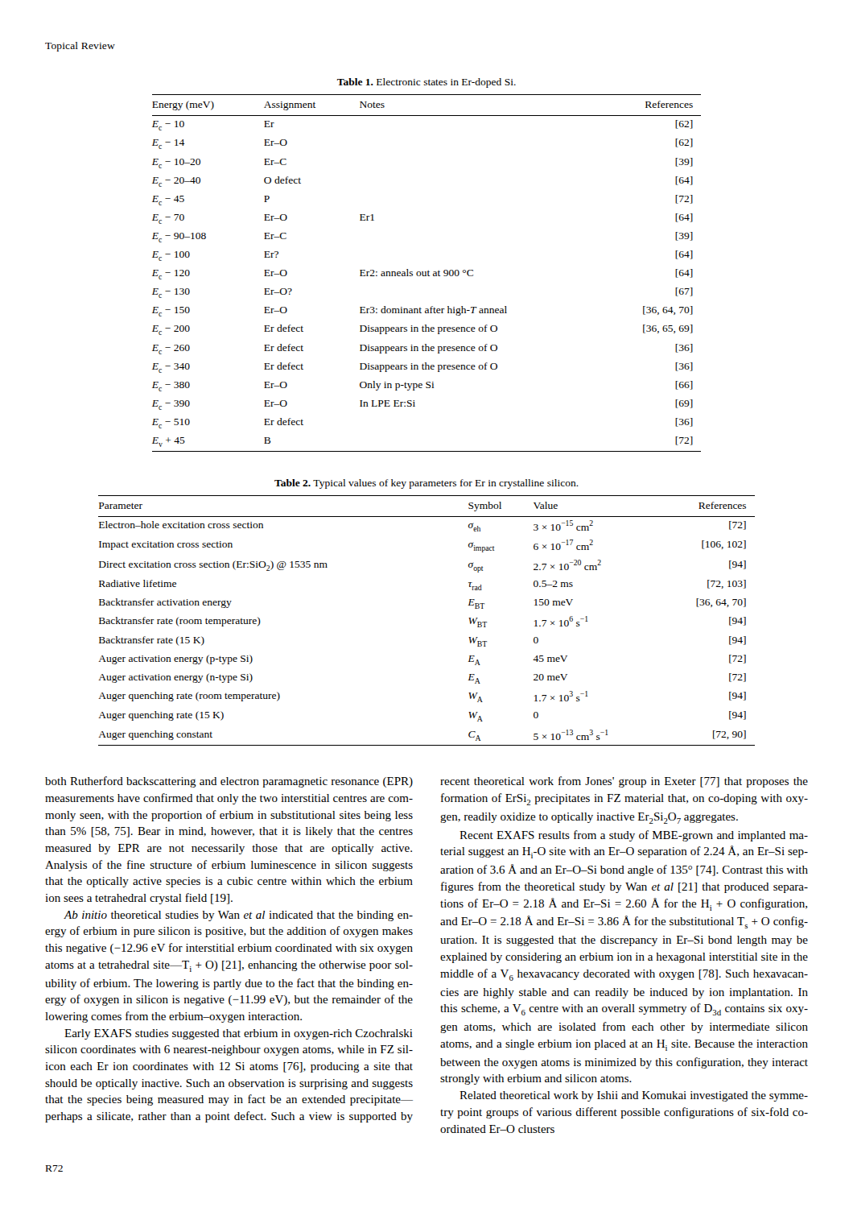Topical Review
Table 1. Electronic states in Er-doped Si.
| Energy (meV) | Assignment | Notes | References |
| --- | --- | --- | --- |
| E c − 10 | Er | | [62] |
| E c − 14 | Er–O | | [62] |
| E c − 10–20 | Er–C | | [39] |
| E c − 20–40 | O defect | | [64] |
| E c − 45 | P | | [72] |
| E c − 70 | Er–O | Er1 | [64] |
| E c − 90–108 | Er–C | | [39] |
| E c − 100 | Er? | | [64] |
| E c − 120 | Er–O | Er2: anneals out at 900 °C | [64] |
| E c − 130 | Er–O? | | [67] |
| E c − 150 | Er–O | Er3: dominant after high- T anneal | [36, 64, 70] |
| E c − 200 | Er defect | Disappears in the presence of O | [36, 65, 69] |
| E c − 260 | Er defect | Disappears in the presence of O | [36] |
| E c − 340 | Er defect | Disappears in the presence of O | [36] |
| E c − 380 | Er–O | Only in p-type Si | [66] |
| E c − 390 | Er–O | In LPE Er:Si | [69] |
| E c − 510 | Er defect | | [36] |
| E v + 45 | B | | [72] |
Table 2. Typical values of key parameters for Er in crystalline silicon.
| Parameter | Symbol | Value | References |
| --- | --- | --- | --- |
| Electron–hole excitation cross section | σ eh | 3 × 10 −15 cm 2 | [72] |
| Impact excitation cross section | σ impact | 6 × 10 −17 cm 2 | [106, 102] |
| Direct excitation cross section (Er:SiO 2 ) @ 1535 nm | σ opt | 2.7 × 10 −20 cm 2 | [94] |
| Radiative lifetime | τ rad | 0.5–2 ms | [72, 103] |
| Backtransfer activation energy | E BT | 150 meV | [36, 64, 70] |
| Backtransfer rate (room temperature) | W BT | 1.7 × 10 6 s −1 | [94] |
| Backtransfer rate (15 K) | W BT | 0 | [94] |
| Auger activation energy (p-type Si) | E A | 45 meV | [72] |
| Auger activation energy (n-type Si) | E A | 20 meV | [72] |
| Auger quenching rate (room temperature) | W A | 1.7 × 10 3 s −1 | [94] |
| Auger quenching rate (15 K) | W A | 0 | [94] |
| Auger quenching constant | C A | 5 × 10 −13 cm 3 s −1 | [72, 90] |
both Rutherford backscattering and electron paramagnetic resonance (EPR) measurements have confirmed that only the two interstitial centres are commonly seen, with the proportion of erbium in substitutional sites being less than 5% [58, 75]. Bear in mind, however, that it is likely that the centres measured by EPR are not necessarily those that are optically active. Analysis of the fine structure of erbium luminescence in silicon suggests that the optically active species is a cubic centre within which the erbium ion sees a tetrahedral crystal field [19].
Ab initio theoretical studies by Wan et al indicated that the binding energy of erbium in pure silicon is positive, but the addition of oxygen makes this negative (−12.96 eV for interstitial erbium coordinated with six oxygen atoms at a tetrahedral site—Ti + O) [21], enhancing the otherwise poor solubility of erbium. The lowering is partly due to the fact that the binding energy of oxygen in silicon is negative (−11.99 eV), but the remainder of the lowering comes from the erbium–oxygen interaction.
Early EXAFS studies suggested that erbium in oxygen-rich Czochralski silicon coordinates with 6 nearest-neighbour oxygen atoms, while in FZ silicon each Er ion coordinates with 12 Si atoms [76], producing a site that should be optically inactive. Such an observation is surprising and suggests that the species being measured may in fact be an extended precipitate—perhaps a silicate, rather than a point defect. Such a view is supported by recent theoretical work from Jones' group in Exeter [77] that proposes the formation of ErSi2 precipitates in FZ material that, on co-doping with oxygen, readily oxidize to optically inactive Er2Si2O7 aggregates.
Recent EXAFS results from a study of MBE-grown and implanted material suggest an Hi-O site with an Er–O separation of 2.24 Å, an Er–Si separation of 3.6 Å and an Er–O–Si bond angle of 135° [74]. Contrast this with figures from the theoretical study by Wan et al [21] that produced separations of Er–O = 2.18 Å and Er–Si = 2.60 Å for the Hi + O configuration, and Er–O = 2.18 Å and Er–Si = 3.86 Å for the substitutional Ts + O configuration. It is suggested that the discrepancy in Er–Si bond length may be explained by considering an erbium ion in a hexagonal interstitial site in the middle of a V6 hexavacancy decorated with oxygen [78]. Such hexavacancies are highly stable and can readily be induced by ion implantation. In this scheme, a V6 centre with an overall symmetry of D3d contains six oxygen atoms, which are isolated from each other by intermediate silicon atoms, and a single erbium ion placed at an Hi site. Because the interaction between the oxygen atoms is minimized by this configuration, they interact strongly with erbium and silicon atoms.
Related theoretical work by Ishii and Komukai investigated the symmetry point groups of various different possible configurations of six-fold coordinated Er–O clusters
R72